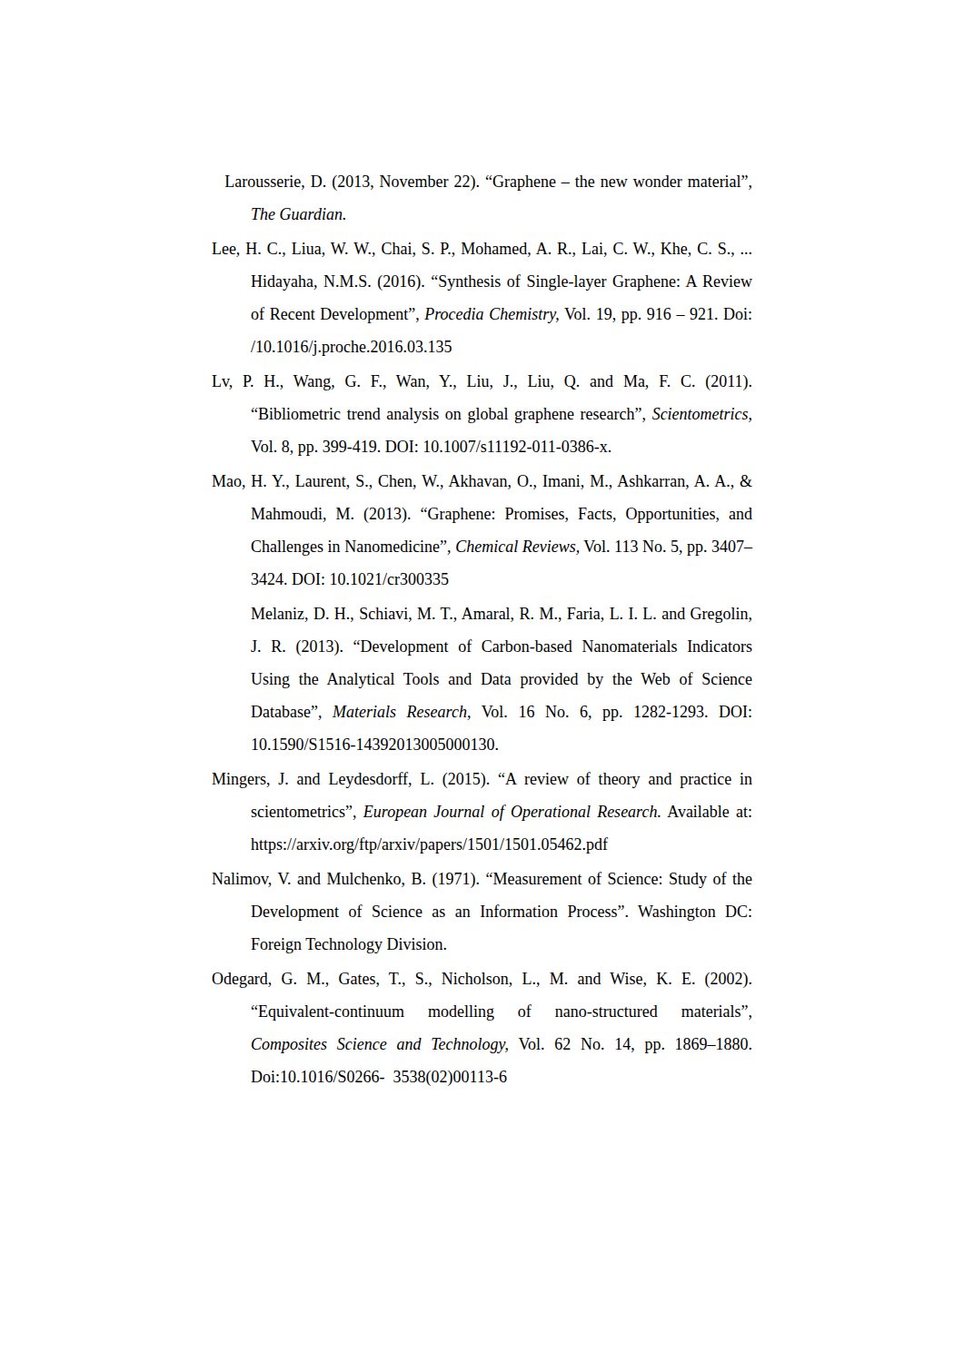Larousserie, D. (2013, November 22). “Graphene – the new wonder material”, The Guardian.
Lee, H. C., Liua, W. W., Chai, S. P., Mohamed, A. R., Lai, C. W., Khe, C. S., ... Hidayaha, N.M.S. (2016). “Synthesis of Single-layer Graphene: A Review of Recent Development”, Procedia Chemistry, Vol. 19, pp. 916 – 921. Doi: /10.1016/j.proche.2016.03.135
Lv, P. H., Wang, G. F., Wan, Y., Liu, J., Liu, Q. and Ma, F. C. (2011). “Bibliometric trend analysis on global graphene research”, Scientometrics, Vol. 8, pp. 399-419. DOI: 10.1007/s11192-011-0386-x.
Mao, H. Y., Laurent, S., Chen, W., Akhavan, O., Imani, M., Ashkarran, A. A., & Mahmoudi, M. (2013). “Graphene: Promises, Facts, Opportunities, and Challenges in Nanomedicine”, Chemical Reviews, Vol. 113 No. 5, pp. 3407–3424. DOI: 10.1021/cr300335
Melaniz, D. H., Schiavi, M. T., Amaral, R. M., Faria, L. I. L. and Gregolin, J. R. (2013). “Development of Carbon-based Nanomaterials Indicators Using the Analytical Tools and Data provided by the Web of Science Database”, Materials Research, Vol. 16 No. 6, pp. 1282-1293. DOI: 10.1590/S1516-14392013005000130.
Mingers, J. and Leydesdorff, L. (2015). “A review of theory and practice in scientometrics”, European Journal of Operational Research. Available at: https://arxiv.org/ftp/arxiv/papers/1501/1501.05462.pdf
Nalimov, V. and Mulchenko, B. (1971). “Measurement of Science: Study of the Development of Science as an Information Process”. Washington DC: Foreign Technology Division.
Odegard, G. M., Gates, T., S., Nicholson, L., M. and Wise, K. E. (2002). “Equivalent-continuum modelling of nano-structured materials”, Composites Science and Technology, Vol. 62 No. 14, pp. 1869–1880. Doi:10.1016/S0266- 3538(02)00113-6